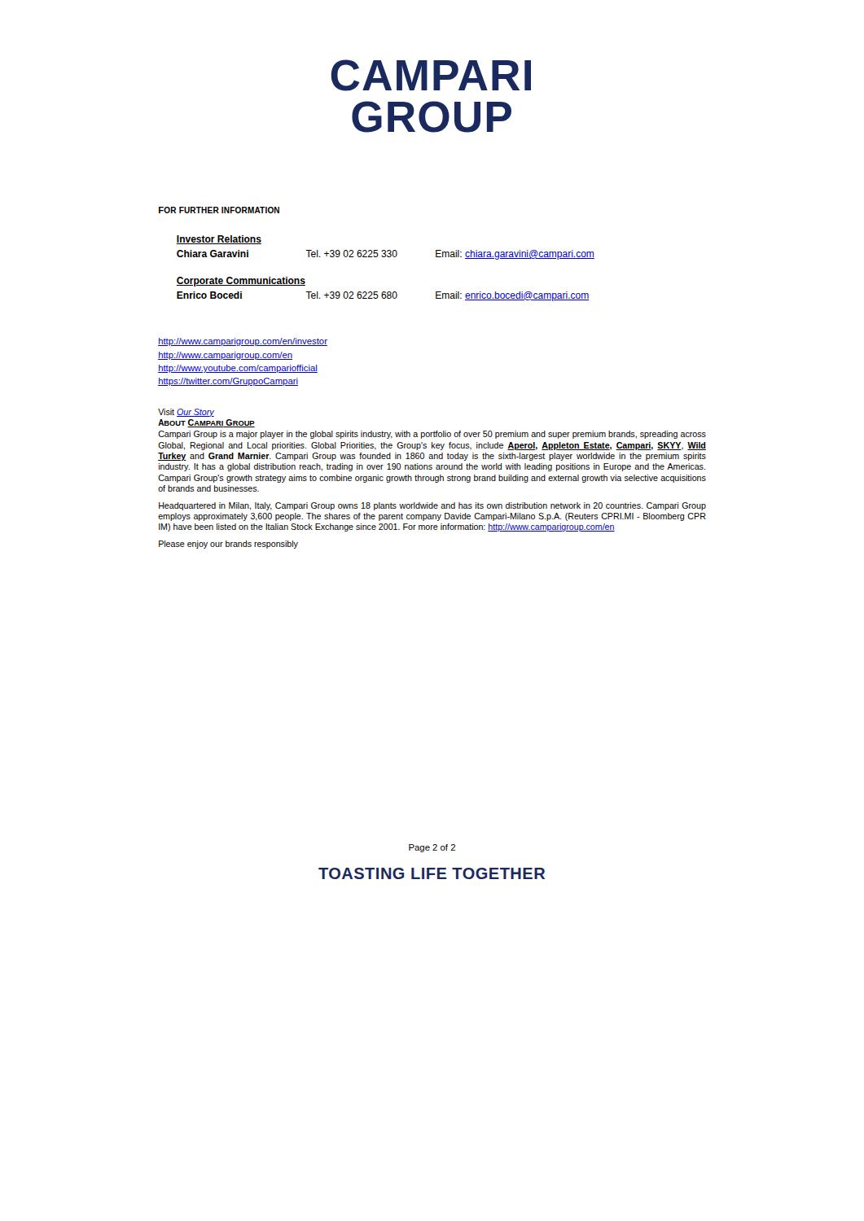CAMPARI
GROUP
FOR FURTHER INFORMATION
Investor Relations
| Chiara Garavini | Tel. +39 02 6225 330 | Email: chiara.garavini@campari.com |
Corporate Communications
| Enrico Bocedi | Tel. +39 02 6225 680 | Email: enrico.bocedi@campari.com |
http://www.camparigroup.com/en/investor
http://www.camparigroup.com/en
http://www.youtube.com/campariofficial
https://twitter.com/GruppoCampari
Visit Our Story
ABOUT CAMPARI GROUP
Campari Group is a major player in the global spirits industry, with a portfolio of over 50 premium and super premium brands, spreading across Global, Regional and Local priorities. Global Priorities, the Group's key focus, include Aperol, Appleton Estate, Campari, SKYY, Wild Turkey and Grand Marnier. Campari Group was founded in 1860 and today is the sixth-largest player worldwide in the premium spirits industry. It has a global distribution reach, trading in over 190 nations around the world with leading positions in Europe and the Americas. Campari Group's growth strategy aims to combine organic growth through strong brand building and external growth via selective acquisitions of brands and businesses.
Headquartered in Milan, Italy, Campari Group owns 18 plants worldwide and has its own distribution network in 20 countries. Campari Group employs approximately 3,600 people. The shares of the parent company Davide Campari-Milano S.p.A. (Reuters CPRI.MI - Bloomberg CPR IM) have been listed on the Italian Stock Exchange since 2001. For more information: http://www.camparigroup.com/en
Please enjoy our brands responsibly
Page 2 of 2
TOASTING LIFE TOGETHER